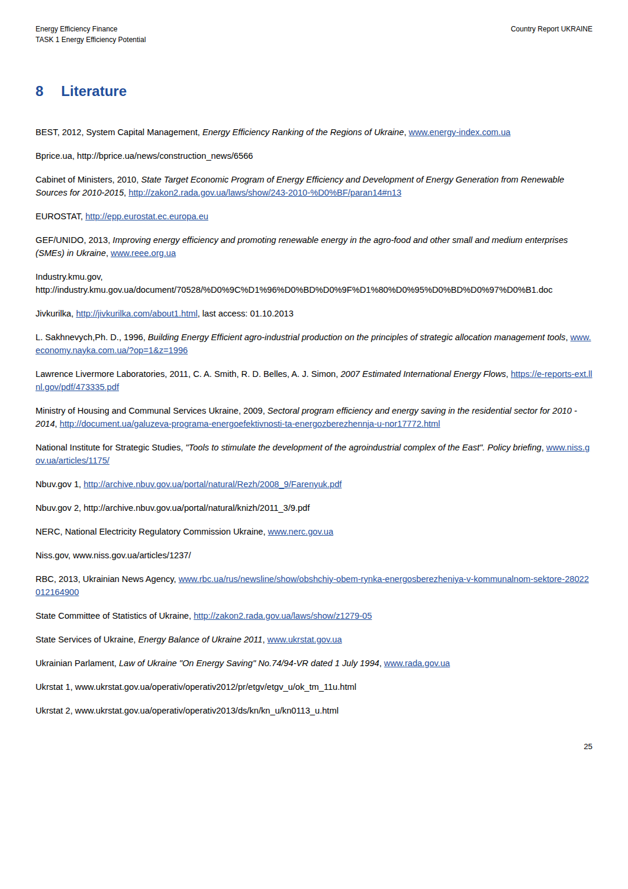Energy Efficiency Finance
TASK 1 Energy Efficiency Potential
Country Report UKRAINE
8 Literature
BEST, 2012, System Capital Management, Energy Efficiency Ranking of the Regions of Ukraine, www.energy-index.com.ua
Bprice.ua, http://bprice.ua/news/construction_news/6566
Cabinet of Ministers, 2010, State Target Economic Program of Energy Efficiency and Development of Energy Generation from Renewable Sources for 2010-2015, http://zakon2.rada.gov.ua/laws/show/243-2010-%D0%BF/paran14#n13
EUROSTAT, http://epp.eurostat.ec.europa.eu
GEF/UNIDO, 2013, Improving energy efficiency and promoting renewable energy in the agro-food and other small and medium enterprises (SMEs) in Ukraine, www.reee.org.ua
Industry.kmu.gov,
http://industry.kmu.gov.ua/document/70528/%D0%9C%D1%96%D0%BD%D0%9F%D1%80%D0%95%D0%BD%D0%97%D0%B1.doc
Jivkurilka, http://jivkurilka.com/about1.html, last access: 01.10.2013
L. Sakhnevych,Ph. D., 1996, Building Energy Efficient agro-industrial production on the principles of strategic allocation management tools, www.economy.nayka.com.ua/?op=1&z=1996
Lawrence Livermore Laboratories, 2011, C. A. Smith, R. D. Belles, A. J. Simon, 2007 Estimated International Energy Flows, https://e-reports-ext.llnl.gov/pdf/473335.pdf
Ministry of Housing and Communal Services Ukraine, 2009, Sectoral program efficiency and energy saving in the residential sector for 2010 - 2014, http://document.ua/galuzeva-programa-energoefektivnosti-ta-energozberezhennja-u-nor17772.html
National Institute for Strategic Studies, "Tools to stimulate the development of the agroindustrial complex of the East". Policy briefing, www.niss.gov.ua/articles/1175/
Nbuv.gov 1, http://archive.nbuv.gov.ua/portal/natural/Rezh/2008_9/Farenyuk.pdf
Nbuv.gov 2, http://archive.nbuv.gov.ua/portal/natural/knizh/2011_3/9.pdf
NERC, National Electricity Regulatory Commission Ukraine, www.nerc.gov.ua
Niss.gov, www.niss.gov.ua/articles/1237/
RBC, 2013, Ukrainian News Agency, www.rbc.ua/rus/newsline/show/obshchiy-obem-rynka-energosberezheniya-v-kommunalnom-sektore-28022012164900
State Committee of Statistics of Ukraine, http://zakon2.rada.gov.ua/laws/show/z1279-05
State Services of Ukraine, Energy Balance of Ukraine 2011, www.ukrstat.gov.ua
Ukrainian Parlament, Law of Ukraine "On Energy Saving" No.74/94-VR dated 1 July 1994, www.rada.gov.ua
Ukrstat 1, www.ukrstat.gov.ua/operativ/operativ2012/pr/etgv/etgv_u/ok_tm_11u.html
Ukrstat 2, www.ukrstat.gov.ua/operativ/operativ2013/ds/kn/kn_u/kn0113_u.html
25